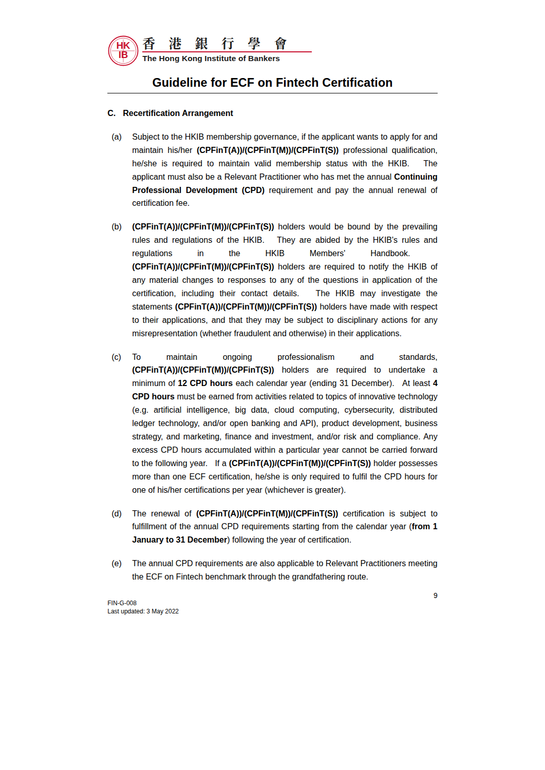HK IB
香 港 銀 行 學 會
The Hong Kong Institute of Bankers
Guideline for ECF on Fintech Certification
C. Recertification Arrangement
(a) Subject to the HKIB membership governance, if the applicant wants to apply for and maintain his/her (CPFinT(A))/(CPFinT(M))/(CPFinT(S)) professional qualification, he/she is required to maintain valid membership status with the HKIB. The applicant must also be a Relevant Practitioner who has met the annual Continuing Professional Development (CPD) requirement and pay the annual renewal of certification fee.
(b) (CPFinT(A))/(CPFinT(M))/(CPFinT(S)) holders would be bound by the prevailing rules and regulations of the HKIB. They are abided by the HKIB's rules and regulations in the HKIB Members' Handbook. (CPFinT(A))/(CPFinT(M))/(CPFinT(S)) holders are required to notify the HKIB of any material changes to responses to any of the questions in application of the certification, including their contact details. The HKIB may investigate the statements (CPFinT(A))/(CPFinT(M))/(CPFinT(S)) holders have made with respect to their applications, and that they may be subject to disciplinary actions for any misrepresentation (whether fraudulent and otherwise) in their applications.
(c) To maintain ongoing professionalism and standards, (CPFinT(A))/(CPFinT(M))/(CPFinT(S)) holders are required to undertake a minimum of 12 CPD hours each calendar year (ending 31 December). At least 4 CPD hours must be earned from activities related to topics of innovative technology (e.g. artificial intelligence, big data, cloud computing, cybersecurity, distributed ledger technology, and/or open banking and API), product development, business strategy, and marketing, finance and investment, and/or risk and compliance. Any excess CPD hours accumulated within a particular year cannot be carried forward to the following year. If a (CPFinT(A))/(CPFinT(M))/(CPFinT(S)) holder possesses more than one ECF certification, he/she is only required to fulfil the CPD hours for one of his/her certifications per year (whichever is greater).
(d) The renewal of (CPFinT(A))/(CPFinT(M))/(CPFinT(S)) certification is subject to fulfillment of the annual CPD requirements starting from the calendar year (from 1 January to 31 December) following the year of certification.
(e) The annual CPD requirements are also applicable to Relevant Practitioners meeting the ECF on Fintech benchmark through the grandfathering route.
9
FIN-G-008
Last updated: 3 May 2022